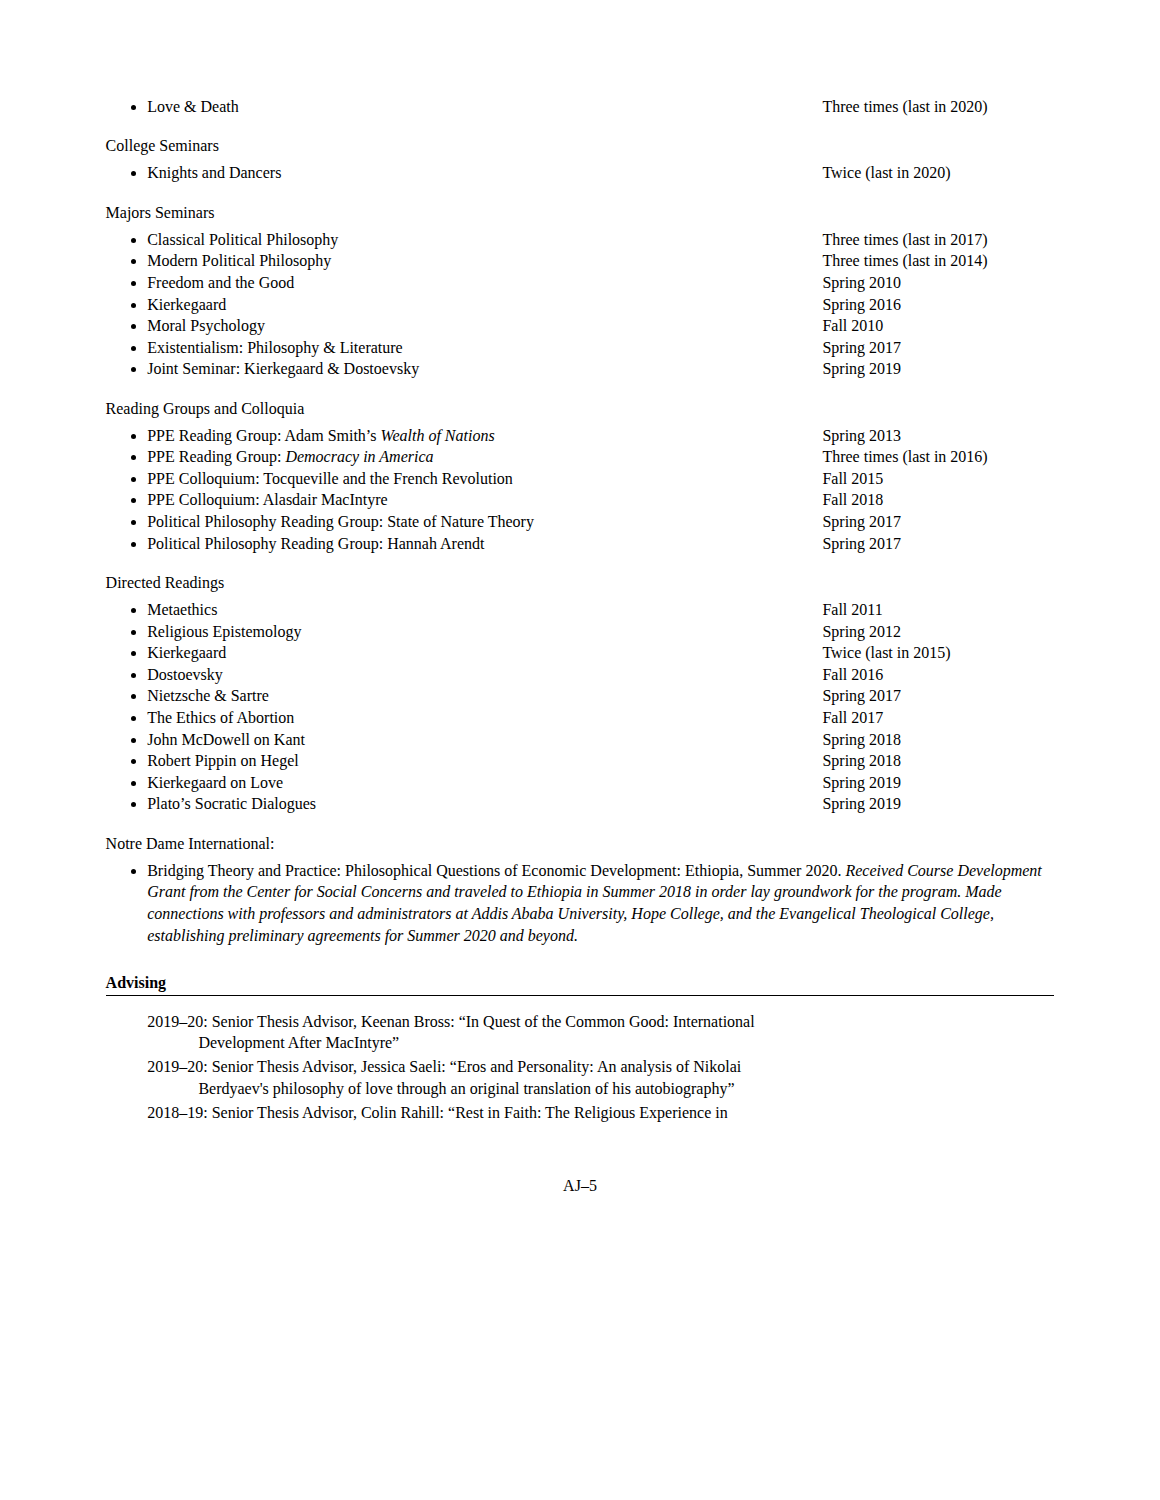Love & Death Three times (last in 2020)
College Seminars
Knights and Dancers Twice (last in 2020)
Majors Seminars
Classical Political Philosophy Three times (last in 2017)
Modern Political Philosophy Three times (last in 2014)
Freedom and the Good Spring 2010
Kierkegaard Spring 2016
Moral Psychology Fall 2010
Existentialism: Philosophy & Literature Spring 2017
Joint Seminar: Kierkegaard & Dostoevsky Spring 2019
Reading Groups and Colloquia
PPE Reading Group: Adam Smith’s Wealth of Nations Spring 2013
PPE Reading Group: Democracy in America Three times (last in 2016)
PPE Colloquium: Tocqueville and the French Revolution Fall 2015
PPE Colloquium: Alasdair MacIntyre Fall 2018
Political Philosophy Reading Group: State of Nature Theory Spring 2017
Political Philosophy Reading Group: Hannah Arendt Spring 2017
Directed Readings
Metaethics Fall 2011
Religious Epistemology Spring 2012
Kierkegaard Twice (last in 2015)
Dostoevsky Fall 2016
Nietzsche & Sartre Spring 2017
The Ethics of Abortion Fall 2017
John McDowell on Kant Spring 2018
Robert Pippin on Hegel Spring 2018
Kierkegaard on Love Spring 2019
Plato’s Socratic Dialogues Spring 2019
Notre Dame International:
Bridging Theory and Practice: Philosophical Questions of Economic Development: Ethiopia, Summer 2020. Received Course Development Grant from the Center for Social Concerns and traveled to Ethiopia in Summer 2018 in order lay groundwork for the program. Made connections with professors and administrators at Addis Ababa University, Hope College, and the Evangelical Theological College, establishing preliminary agreements for Summer 2020 and beyond.
Advising
2019–20: Senior Thesis Advisor, Keenan Bross: “In Quest of the Common Good: International Development After MacIntyre”
2019–20: Senior Thesis Advisor, Jessica Saeli: “Eros and Personality: An analysis of Nikolai Berdyaev's philosophy of love through an original translation of his autobiography”
2018–19: Senior Thesis Advisor, Colin Rahill: “Rest in Faith: The Religious Experience in
AJ–5